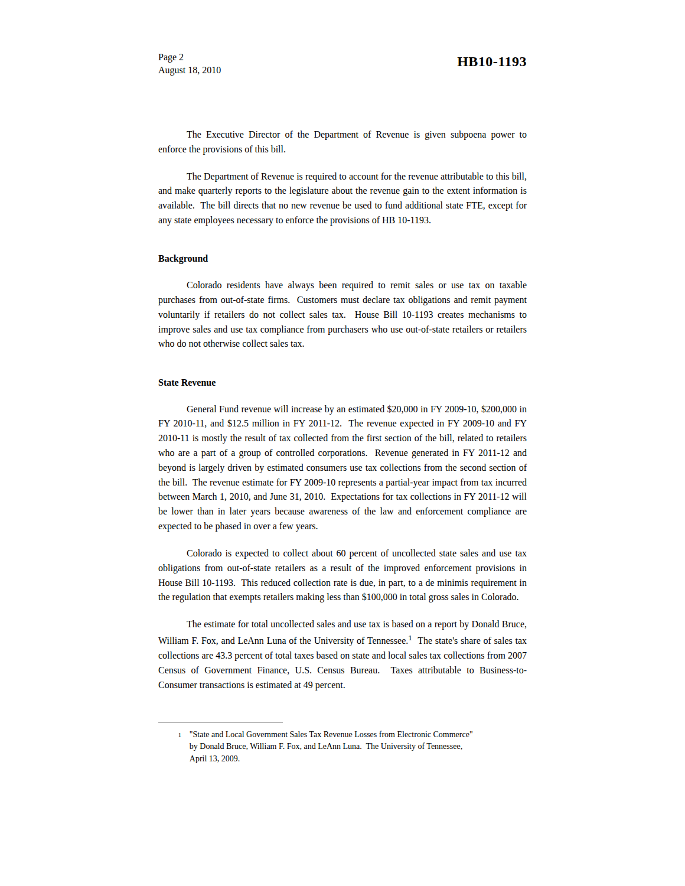Page 2
August 18, 2010
HB10-1193
The Executive Director of the Department of Revenue is given subpoena power to enforce the provisions of this bill.
The Department of Revenue is required to account for the revenue attributable to this bill, and make quarterly reports to the legislature about the revenue gain to the extent information is available. The bill directs that no new revenue be used to fund additional state FTE, except for any state employees necessary to enforce the provisions of HB 10-1193.
Background
Colorado residents have always been required to remit sales or use tax on taxable purchases from out-of-state firms. Customers must declare tax obligations and remit payment voluntarily if retailers do not collect sales tax. House Bill 10-1193 creates mechanisms to improve sales and use tax compliance from purchasers who use out-of-state retailers or retailers who do not otherwise collect sales tax.
State Revenue
General Fund revenue will increase by an estimated $20,000 in FY 2009-10, $200,000 in FY 2010-11, and $12.5 million in FY 2011-12. The revenue expected in FY 2009-10 and FY 2010-11 is mostly the result of tax collected from the first section of the bill, related to retailers who are a part of a group of controlled corporations. Revenue generated in FY 2011-12 and beyond is largely driven by estimated consumers use tax collections from the second section of the bill. The revenue estimate for FY 2009-10 represents a partial-year impact from tax incurred between March 1, 2010, and June 31, 2010. Expectations for tax collections in FY 2011-12 will be lower than in later years because awareness of the law and enforcement compliance are expected to be phased in over a few years.
Colorado is expected to collect about 60 percent of uncollected state sales and use tax obligations from out-of-state retailers as a result of the improved enforcement provisions in House Bill 10-1193. This reduced collection rate is due, in part, to a de minimis requirement in the regulation that exempts retailers making less than $100,000 in total gross sales in Colorado.
The estimate for total uncollected sales and use tax is based on a report by Donald Bruce, William F. Fox, and LeAnn Luna of the University of Tennessee.1 The state's share of sales tax collections are 43.3 percent of total taxes based on state and local sales tax collections from 2007 Census of Government Finance, U.S. Census Bureau. Taxes attributable to Business-to-Consumer transactions is estimated at 49 percent.
1
"State and Local Government Sales Tax Revenue Losses from Electronic Commerce" by Donald Bruce, William F. Fox, and LeAnn Luna. The University of Tennessee, April 13, 2009.